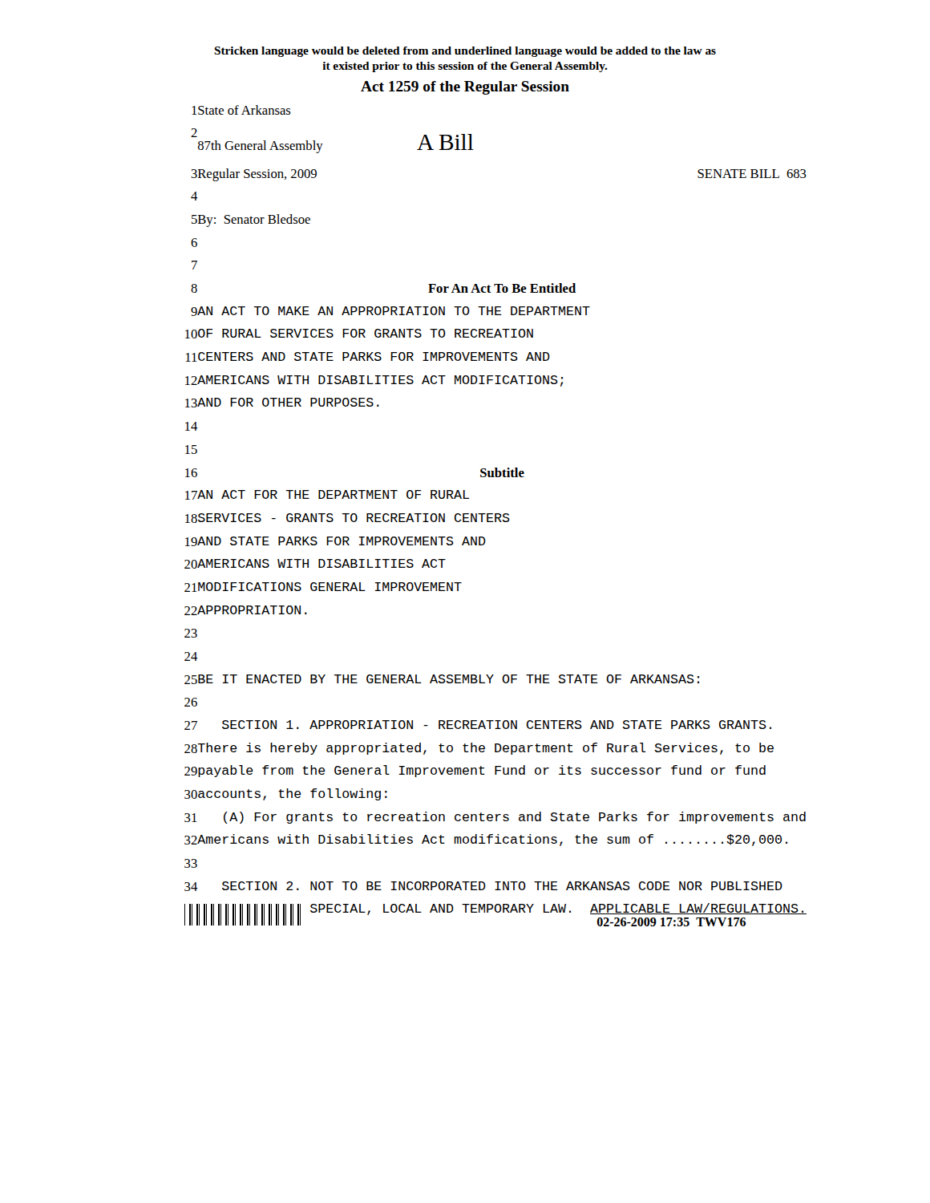Stricken language would be deleted from and underlined language would be added to the law as it existed prior to this session of the General Assembly.
Act 1259 of the Regular Session
| 1 | State of Arkansas |
| 2 | 87th General Assembly A Bill |
| 3 | Regular Session, 2009 SENATE BILL 683 |
| 4 | |
| 5 | By: Senator Bledsoe |
| 6 | |
| 7 | |
| 8 | For An Act To Be Entitled |
| 9 | AN ACT TO MAKE AN APPROPRIATION TO THE DEPARTMENT |
| 10 | OF RURAL SERVICES FOR GRANTS TO RECREATION |
| 11 | CENTERS AND STATE PARKS FOR IMPROVEMENTS AND |
| 12 | AMERICANS WITH DISABILITIES ACT MODIFICATIONS; |
| 13 | AND FOR OTHER PURPOSES. |
| 14 | |
| 15 | |
| 16 | Subtitle |
| 17 | AN ACT FOR THE DEPARTMENT OF RURAL |
| 18 | SERVICES - GRANTS TO RECREATION CENTERS |
| 19 | AND STATE PARKS FOR IMPROVEMENTS AND |
| 20 | AMERICANS WITH DISABILITIES ACT |
| 21 | MODIFICATIONS GENERAL IMPROVEMENT |
| 22 | APPROPRIATION. |
| 23 | |
| 24 | |
| 25 | BE IT ENACTED BY THE GENERAL ASSEMBLY OF THE STATE OF ARKANSAS: |
| 26 | |
| 27 | SECTION 1. APPROPRIATION - RECREATION CENTERS AND STATE PARKS GRANTS. |
| 28 | There is hereby appropriated, to the Department of Rural Services, to be |
| 29 | payable from the General Improvement Fund or its successor fund or fund |
| 30 | accounts, the following: |
| 31 | (A) For grants to recreation centers and State Parks for improvements and |
| 32 | Americans with Disabilities Act modifications, the sum of ........ $20,000. |
| 33 | |
| 34 | SECTION 2. NOT TO BE INCORPORATED INTO THE ARKANSAS CODE NOR PUBLISHED |
| 35 | SEPARATELY AS SPECIAL, LOCAL AND TEMPORARY LAW. APPLICABLE LAW/REGULATIONS. |
02-26-2009 17:35 TWV176